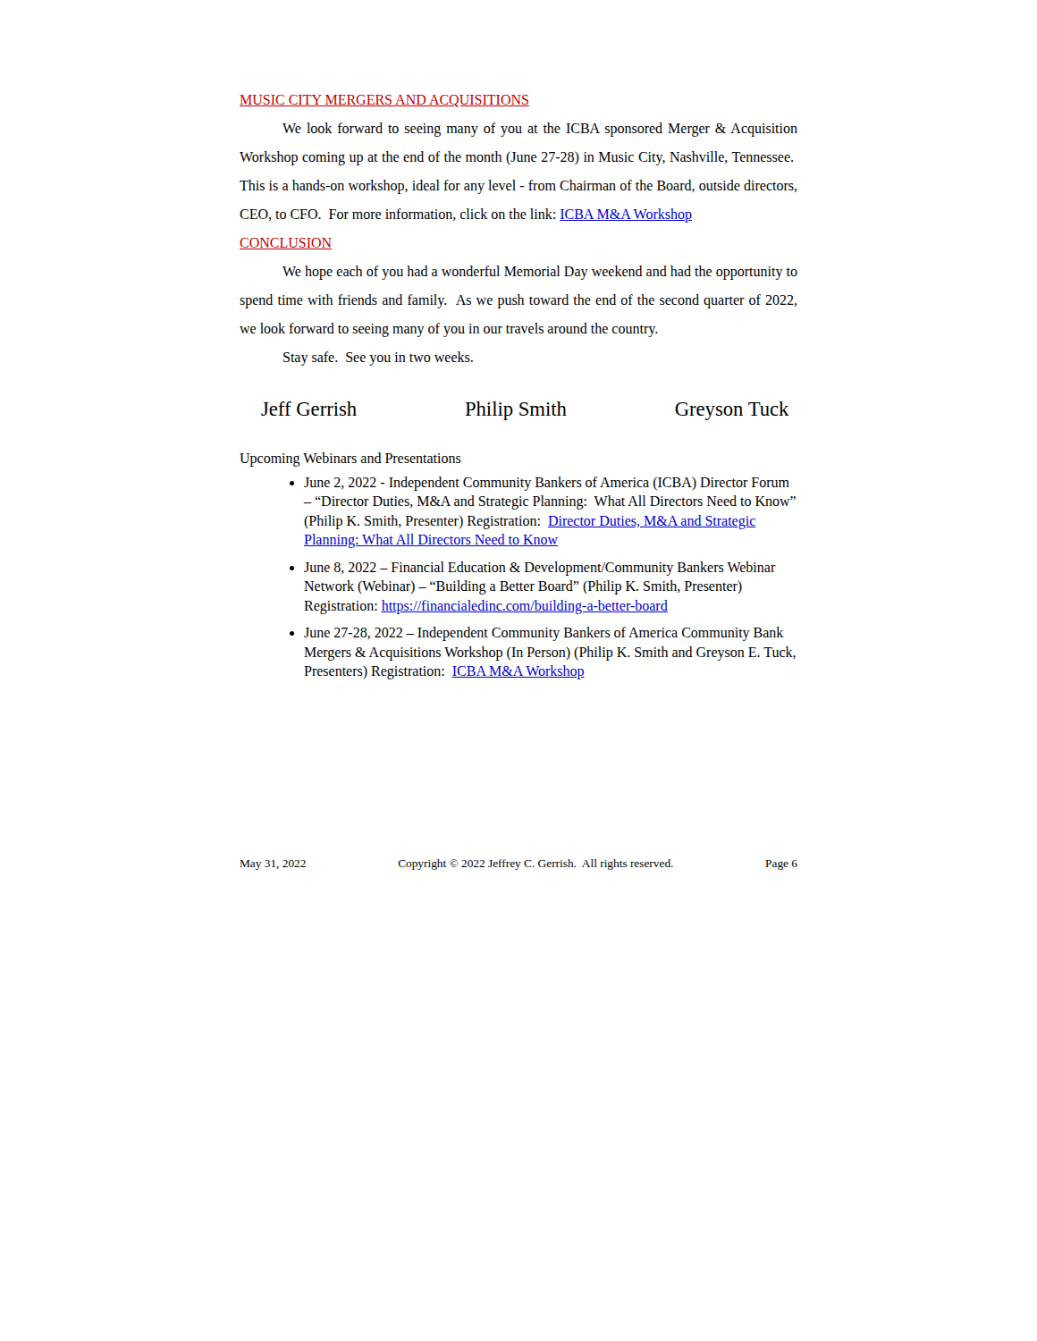MUSIC CITY MERGERS AND ACQUISITIONS
We look forward to seeing many of you at the ICBA sponsored Merger & Acquisition Workshop coming up at the end of the month (June 27-28) in Music City, Nashville, Tennessee. This is a hands-on workshop, ideal for any level - from Chairman of the Board, outside directors, CEO, to CFO. For more information, click on the link: ICBA M&A Workshop
CONCLUSION
We hope each of you had a wonderful Memorial Day weekend and had the opportunity to spend time with friends and family. As we push toward the end of the second quarter of 2022, we look forward to seeing many of you in our travels around the country.
Stay safe. See you in two weeks.
Jeff Gerrish Philip Smith Greyson Tuck
Upcoming Webinars and Presentations
June 2, 2022 - Independent Community Bankers of America (ICBA) Director Forum – “Director Duties, M&A and Strategic Planning: What All Directors Need to Know” (Philip K. Smith, Presenter) Registration: Director Duties, M&A and Strategic Planning: What All Directors Need to Know
June 8, 2022 – Financial Education & Development/Community Bankers Webinar Network (Webinar) – “Building a Better Board” (Philip K. Smith, Presenter) Registration: https://financialedinc.com/building-a-better-board
June 27-28, 2022 – Independent Community Bankers of America Community Bank Mergers & Acquisitions Workshop (In Person) (Philip K. Smith and Greyson E. Tuck, Presenters) Registration: ICBA M&A Workshop
May 31, 2022 Copyright © 2022 Jeffrey C. Gerrish. All rights reserved. Page 6